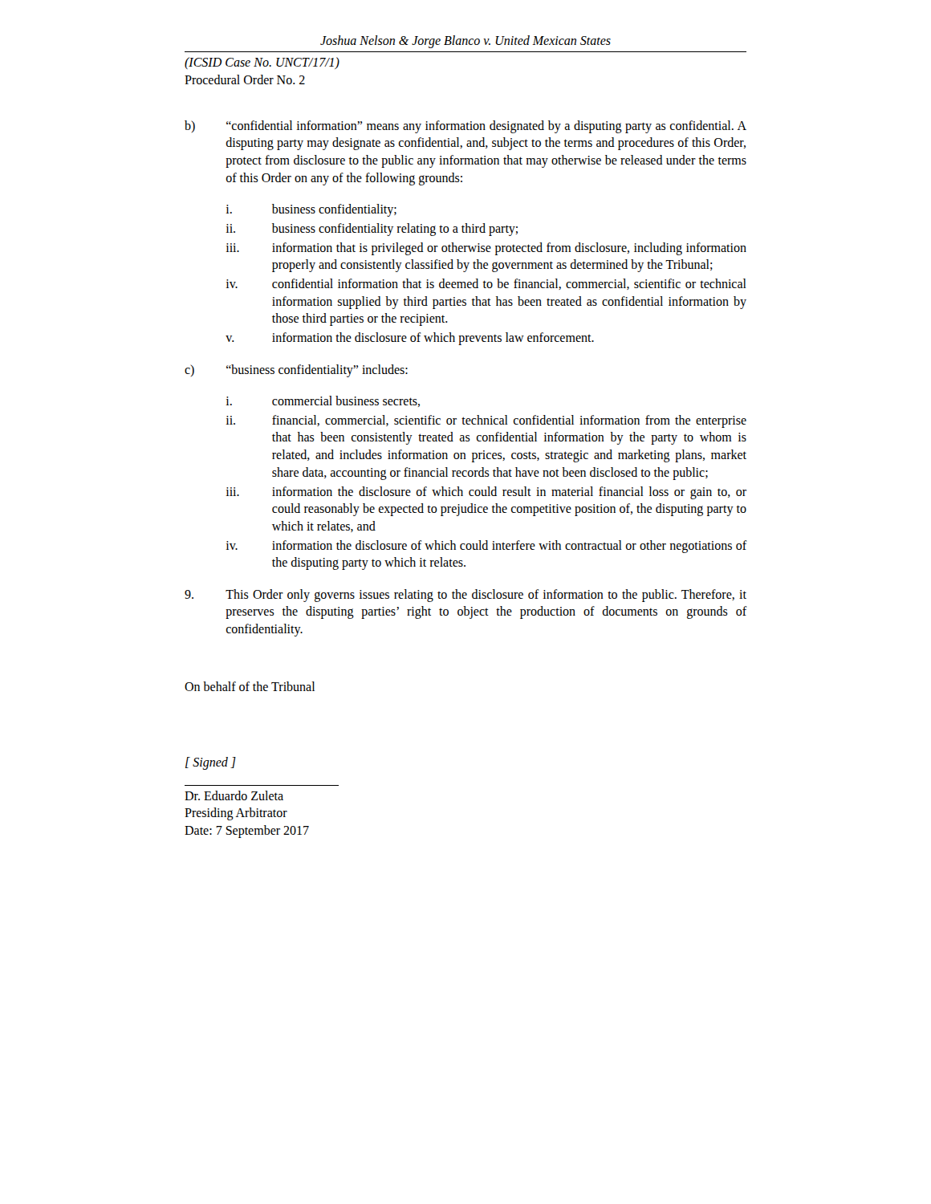Joshua Nelson & Jorge Blanco v. United Mexican States
(ICSID Case No. UNCT/17/1)
Procedural Order No. 2
b) “confidential information” means any information designated by a disputing party as confidential. A disputing party may designate as confidential, and, subject to the terms and procedures of this Order, protect from disclosure to the public any information that may otherwise be released under the terms of this Order on any of the following grounds:
i. business confidentiality;
ii. business confidentiality relating to a third party;
iii. information that is privileged or otherwise protected from disclosure, including information properly and consistently classified by the government as determined by the Tribunal;
iv. confidential information that is deemed to be financial, commercial, scientific or technical information supplied by third parties that has been treated as confidential information by those third parties or the recipient.
v. information the disclosure of which prevents law enforcement.
c) “business confidentiality” includes:
i. commercial business secrets,
ii. financial, commercial, scientific or technical confidential information from the enterprise that has been consistently treated as confidential information by the party to whom is related, and includes information on prices, costs, strategic and marketing plans, market share data, accounting or financial records that have not been disclosed to the public;
iii. information the disclosure of which could result in material financial loss or gain to, or could reasonably be expected to prejudice the competitive position of, the disputing party to which it relates, and
iv. information the disclosure of which could interfere with contractual or other negotiations of the disputing party to which it relates.
9. This Order only governs issues relating to the disclosure of information to the public. Therefore, it preserves the disputing parties’ right to object the production of documents on grounds of confidentiality.
On behalf of the Tribunal
[ Signed ]
Dr. Eduardo Zuleta
Presiding Arbitrator
Date: 7 September 2017